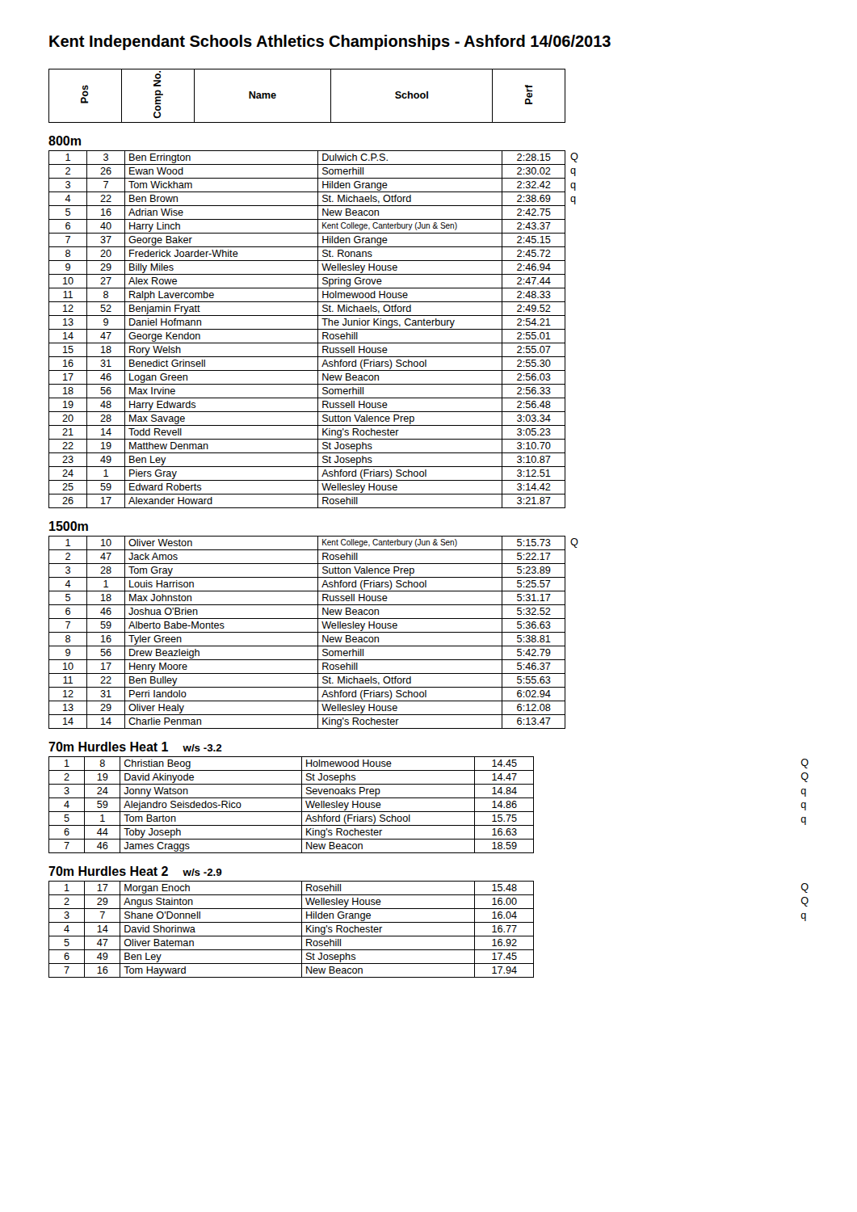Kent Independant Schools Athletics Championships - Ashford 14/06/2013
| Pos | Comp No. | Name | School | Perf |
| --- | --- | --- | --- | --- |
800m
| 1 | 3 | Ben Errington | Dulwich C.P.S. | 2:28.15 |
| 2 | 26 | Ewan Wood | Somerhill | 2:30.02 |
| 3 | 7 | Tom Wickham | Hilden Grange | 2:32.42 |
| 4 | 22 | Ben Brown | St. Michaels, Otford | 2:38.69 |
| 5 | 16 | Adrian Wise | New Beacon | 2:42.75 |
| 6 | 40 | Harry Linch | Kent College, Canterbury (Jun & Sen) | 2:43.37 |
| 7 | 37 | George Baker | Hilden Grange | 2:45.15 |
| 8 | 20 | Frederick Joarder-White | St. Ronans | 2:45.72 |
| 9 | 29 | Billy Miles | Wellesley House | 2:46.94 |
| 10 | 27 | Alex Rowe | Spring Grove | 2:47.44 |
| 11 | 8 | Ralph Lavercombe | Holmewood House | 2:48.33 |
| 12 | 52 | Benjamin Fryatt | St. Michaels, Otford | 2:49.52 |
| 13 | 9 | Daniel Hofmann | The Junior Kings, Canterbury | 2:54.21 |
| 14 | 47 | George Kendon | Rosehill | 2:55.01 |
| 15 | 18 | Rory Welsh | Russell House | 2:55.07 |
| 16 | 31 | Benedict Grinsell | Ashford (Friars) School | 2:55.30 |
| 17 | 46 | Logan Green | New Beacon | 2:56.03 |
| 18 | 56 | Max Irvine | Somerhill | 2:56.33 |
| 19 | 48 | Harry Edwards | Russell House | 2:56.48 |
| 20 | 28 | Max Savage | Sutton Valence Prep | 3:03.34 |
| 21 | 14 | Todd Revell | King's Rochester | 3:05.23 |
| 22 | 19 | Matthew Denman | St Josephs | 3:10.70 |
| 23 | 49 | Ben Ley | St Josephs | 3:10.87 |
| 24 | 1 | Piers Gray | Ashford (Friars) School | 3:12.51 |
| 25 | 59 | Edward Roberts | Wellesley House | 3:14.42 |
| 26 | 17 | Alexander Howard | Rosehill | 3:21.87 |
Q q q q
1500m
| 1 | 10 | Oliver Weston | Kent College, Canterbury (Jun & Sen) | 5:15.73 |
| 2 | 47 | Jack Amos | Rosehill | 5:22.17 |
| 3 | 28 | Tom Gray | Sutton Valence Prep | 5:23.89 |
| 4 | 1 | Louis Harrison | Ashford (Friars) School | 5:25.57 |
| 5 | 18 | Max Johnston | Russell House | 5:31.17 |
| 6 | 46 | Joshua O'Brien | New Beacon | 5:32.52 |
| 7 | 59 | Alberto Babe-Montes | Wellesley House | 5:36.63 |
| 8 | 16 | Tyler Green | New Beacon | 5:38.81 |
| 9 | 56 | Drew Beazleigh | Somerhill | 5:42.79 |
| 10 | 17 | Henry Moore | Rosehill | 5:46.37 |
| 11 | 22 | Ben Bulley | St. Michaels, Otford | 5:55.63 |
| 12 | 31 | Perri Iandolo | Ashford (Friars) School | 6:02.94 |
| 13 | 29 | Oliver Healy | Wellesley House | 6:12.08 |
| 14 | 14 | Charlie Penman | King's Rochester | 6:13.47 |
Q
70m Hurdles Heat 1
w/s -3.2
| 1 | 8 | Christian Beog | Holmewood House | 14.45 |
| 2 | 19 | David Akinyode | St Josephs | 14.47 |
| 3 | 24 | Jonny Watson | Sevenoaks Prep | 14.84 |
| 4 | 59 | Alejandro Seisdedos-Rico | Wellesley House | 14.86 |
| 5 | 1 | Tom Barton | Ashford (Friars) School | 15.75 |
| 6 | 44 | Toby Joseph | King's Rochester | 16.63 |
| 7 | 46 | James Craggs | New Beacon | 18.59 |
Q Q q q q
70m Hurdles Heat 2
w/s -2.9
| 1 | 17 | Morgan Enoch | Rosehill | 15.48 |
| 2 | 29 | Angus Stainton | Wellesley House | 16.00 |
| 3 | 7 | Shane O'Donnell | Hilden Grange | 16.04 |
| 4 | 14 | David Shorinwa | King's Rochester | 16.77 |
| 5 | 47 | Oliver Bateman | Rosehill | 16.92 |
| 6 | 49 | Ben Ley | St Josephs | 17.45 |
| 7 | 16 | Tom Hayward | New Beacon | 17.94 |
Q Q q